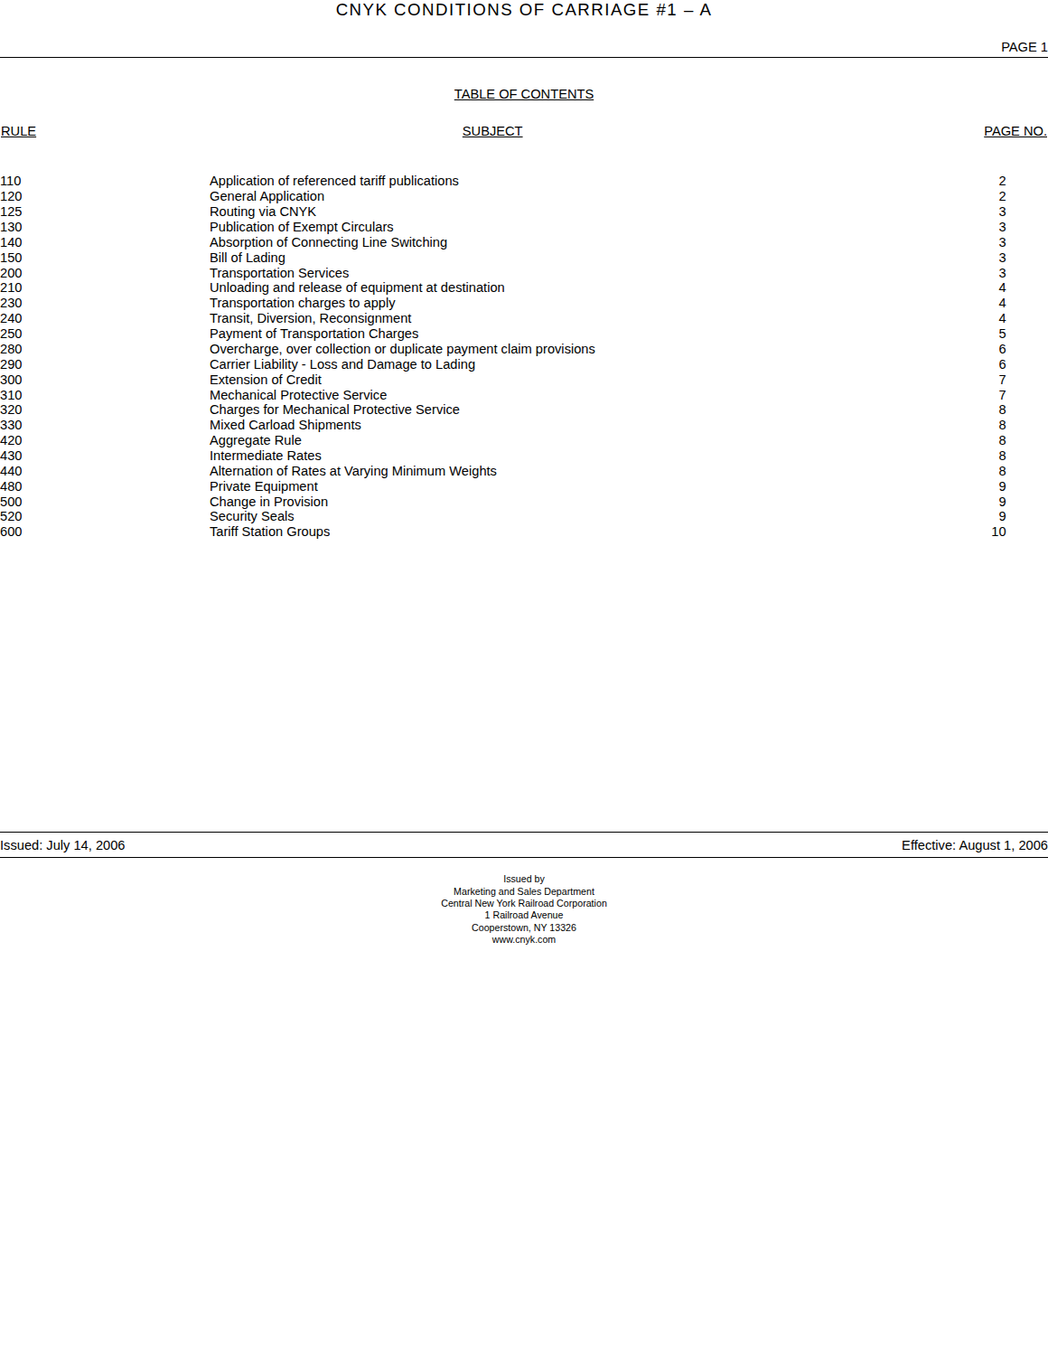CNYK CONDITIONS OF CARRIAGE #1 – A
PAGE 1
TABLE OF CONTENTS
| RULE | SUBJECT | PAGE NO. |
| --- | --- | --- |
| 110 | Application of referenced tariff publications | 2 |
| 120 | General Application | 2 |
| 125 | Routing via CNYK | 3 |
| 130 | Publication of Exempt Circulars | 3 |
| 140 | Absorption of Connecting Line Switching | 3 |
| 150 | Bill of Lading | 3 |
| 200 | Transportation Services | 3 |
| 210 | Unloading and release of equipment at destination | 4 |
| 230 | Transportation charges to apply | 4 |
| 240 | Transit, Diversion, Reconsignment | 4 |
| 250 | Payment of Transportation Charges | 5 |
| 280 | Overcharge, over collection or duplicate payment claim provisions | 6 |
| 290 | Carrier Liability - Loss and Damage to Lading | 6 |
| 300 | Extension of Credit | 7 |
| 310 | Mechanical Protective Service | 7 |
| 320 | Charges for Mechanical Protective Service | 8 |
| 330 | Mixed Carload Shipments | 8 |
| 420 | Aggregate Rule | 8 |
| 430 | Intermediate Rates | 8 |
| 440 | Alternation of Rates at Varying Minimum Weights | 8 |
| 480 | Private Equipment | 9 |
| 500 | Change in Provision | 9 |
| 520 | Security Seals | 9 |
| 600 | Tariff Station Groups | 10 |
Issued: July 14, 2006 Effective: August 1, 2006
Issued by
Marketing and Sales Department
Central New York Railroad Corporation
1 Railroad Avenue
Cooperstown, NY 13326
www.cnyk.com